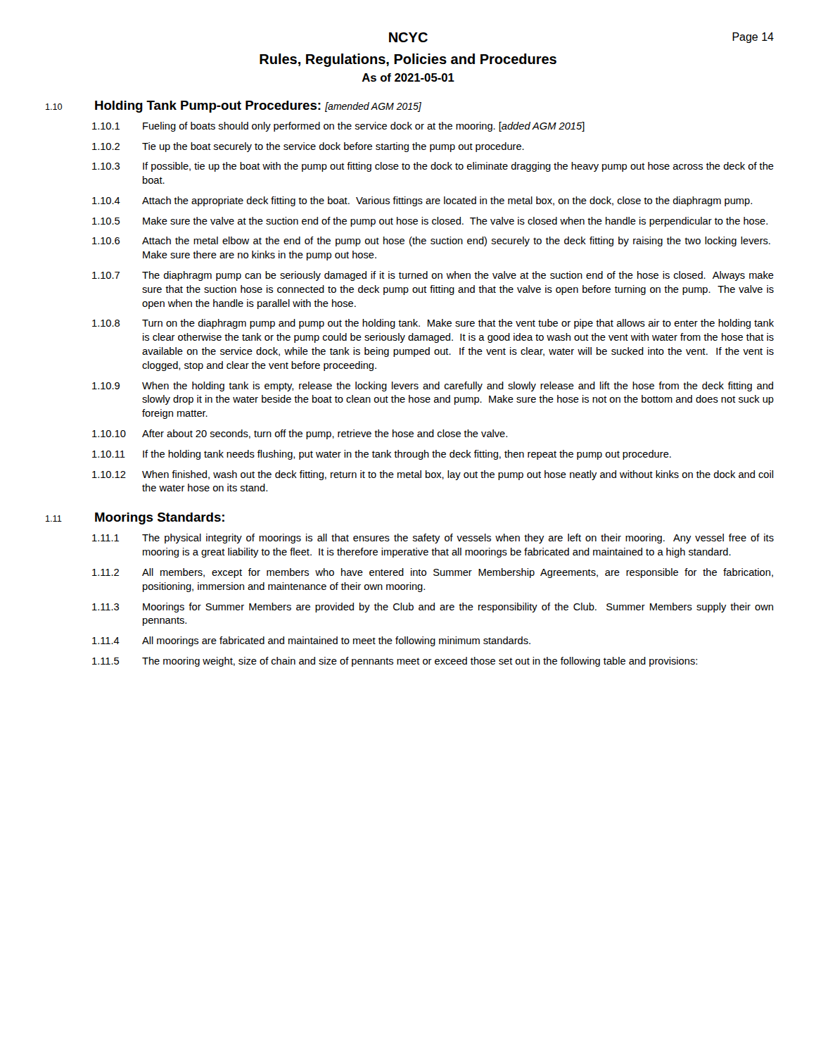Page 14
NCYC
Rules, Regulations, Policies and Procedures
As of 2021-05-01
1.10 Holding Tank Pump-out Procedures: [amended AGM 2015]
1.10.1 Fueling of boats should only performed on the service dock or at the mooring. [added AGM 2015]
1.10.2 Tie up the boat securely to the service dock before starting the pump out procedure.
1.10.3 If possible, tie up the boat with the pump out fitting close to the dock to eliminate dragging the heavy pump out hose across the deck of the boat.
1.10.4 Attach the appropriate deck fitting to the boat. Various fittings are located in the metal box, on the dock, close to the diaphragm pump.
1.10.5 Make sure the valve at the suction end of the pump out hose is closed. The valve is closed when the handle is perpendicular to the hose.
1.10.6 Attach the metal elbow at the end of the pump out hose (the suction end) securely to the deck fitting by raising the two locking levers. Make sure there are no kinks in the pump out hose.
1.10.7 The diaphragm pump can be seriously damaged if it is turned on when the valve at the suction end of the hose is closed. Always make sure that the suction hose is connected to the deck pump out fitting and that the valve is open before turning on the pump. The valve is open when the handle is parallel with the hose.
1.10.8 Turn on the diaphragm pump and pump out the holding tank. Make sure that the vent tube or pipe that allows air to enter the holding tank is clear otherwise the tank or the pump could be seriously damaged. It is a good idea to wash out the vent with water from the hose that is available on the service dock, while the tank is being pumped out. If the vent is clear, water will be sucked into the vent. If the vent is clogged, stop and clear the vent before proceeding.
1.10.9 When the holding tank is empty, release the locking levers and carefully and slowly release and lift the hose from the deck fitting and slowly drop it in the water beside the boat to clean out the hose and pump. Make sure the hose is not on the bottom and does not suck up foreign matter.
1.10.10 After about 20 seconds, turn off the pump, retrieve the hose and close the valve.
1.10.11 If the holding tank needs flushing, put water in the tank through the deck fitting, then repeat the pump out procedure.
1.10.12 When finished, wash out the deck fitting, return it to the metal box, lay out the pump out hose neatly and without kinks on the dock and coil the water hose on its stand.
1.11 Moorings Standards:
1.11.1 The physical integrity of moorings is all that ensures the safety of vessels when they are left on their mooring. Any vessel free of its mooring is a great liability to the fleet. It is therefore imperative that all moorings be fabricated and maintained to a high standard.
1.11.2 All members, except for members who have entered into Summer Membership Agreements, are responsible for the fabrication, positioning, immersion and maintenance of their own mooring.
1.11.3 Moorings for Summer Members are provided by the Club and are the responsibility of the Club. Summer Members supply their own pennants.
1.11.4 All moorings are fabricated and maintained to meet the following minimum standards.
1.11.5 The mooring weight, size of chain and size of pennants meet or exceed those set out in the following table and provisions: